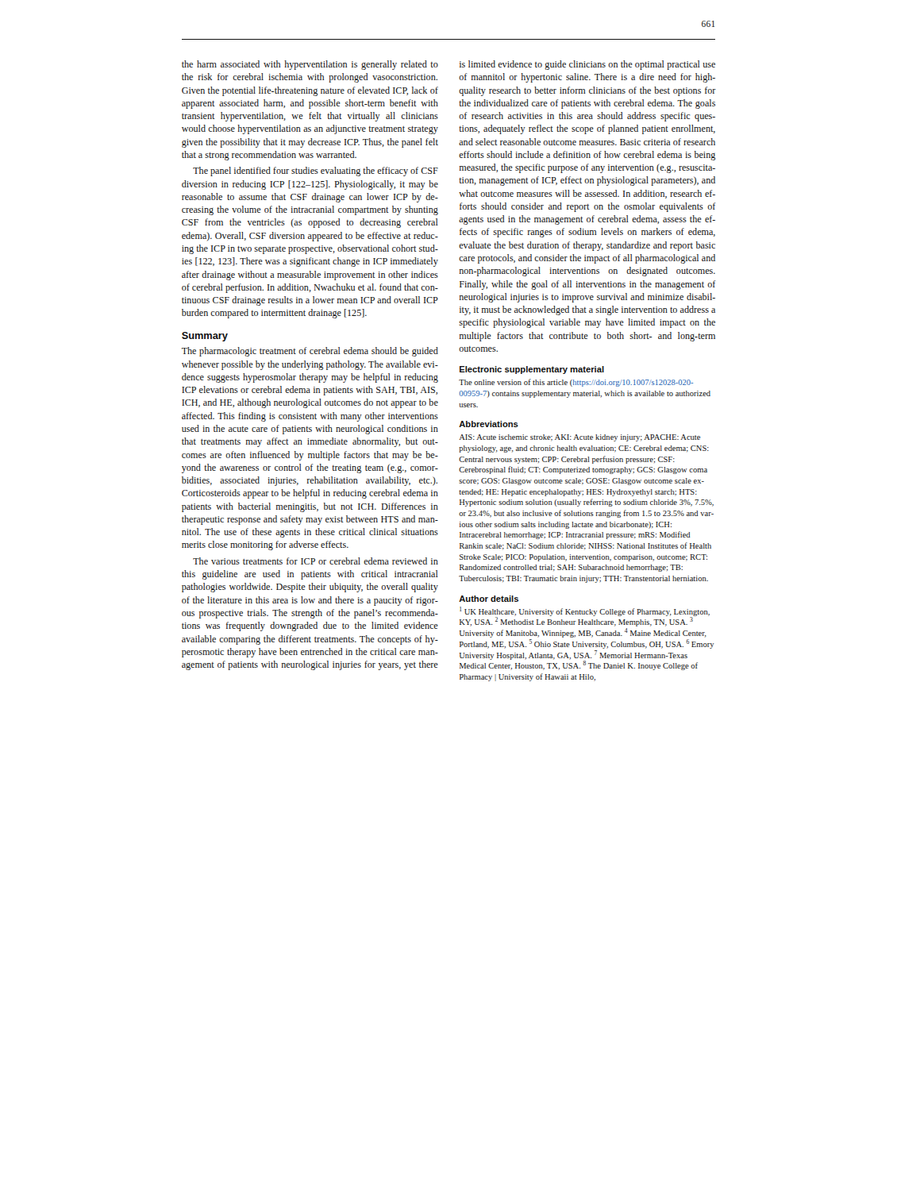661
the harm associated with hyperventilation is generally related to the risk for cerebral ischemia with prolonged vasoconstriction. Given the potential life-threatening nature of elevated ICP, lack of apparent associated harm, and possible short-term benefit with transient hyperventilation, we felt that virtually all clinicians would choose hyperventilation as an adjunctive treatment strategy given the possibility that it may decrease ICP. Thus, the panel felt that a strong recommendation was warranted.
The panel identified four studies evaluating the efficacy of CSF diversion in reducing ICP [122–125]. Physiologically, it may be reasonable to assume that CSF drainage can lower ICP by decreasing the volume of the intracranial compartment by shunting CSF from the ventricles (as opposed to decreasing cerebral edema). Overall, CSF diversion appeared to be effective at reducing the ICP in two separate prospective, observational cohort studies [122, 123]. There was a significant change in ICP immediately after drainage without a measurable improvement in other indices of cerebral perfusion. In addition, Nwachuku et al. found that continuous CSF drainage results in a lower mean ICP and overall ICP burden compared to intermittent drainage [125].
Summary
The pharmacologic treatment of cerebral edema should be guided whenever possible by the underlying pathology. The available evidence suggests hyperosmolar therapy may be helpful in reducing ICP elevations or cerebral edema in patients with SAH, TBI, AIS, ICH, and HE, although neurological outcomes do not appear to be affected. This finding is consistent with many other interventions used in the acute care of patients with neurological conditions in that treatments may affect an immediate abnormality, but outcomes are often influenced by multiple factors that may be beyond the awareness or control of the treating team (e.g., comorbidities, associated injuries, rehabilitation availability, etc.). Corticosteroids appear to be helpful in reducing cerebral edema in patients with bacterial meningitis, but not ICH. Differences in therapeutic response and safety may exist between HTS and mannitol. The use of these agents in these critical clinical situations merits close monitoring for adverse effects.
The various treatments for ICP or cerebral edema reviewed in this guideline are used in patients with critical intracranial pathologies worldwide. Despite their ubiquity, the overall quality of the literature in this area is low and there is a paucity of rigorous prospective trials. The strength of the panel’s recommendations was frequently downgraded due to the limited evidence available comparing the different treatments. The concepts of hyperosmotic therapy have been entrenched in the critical care management of patients with neurological injuries for years, yet there is limited evidence to guide clinicians on the optimal practical use of mannitol or hypertonic saline. There is a dire need for high-quality research to better inform clinicians of the best options for the individualized care of patients with cerebral edema. The goals of research activities in this area should address specific questions, adequately reflect the scope of planned patient enrollment, and select reasonable outcome measures. Basic criteria of research efforts should include a definition of how cerebral edema is being measured, the specific purpose of any intervention (e.g., resuscitation, management of ICP, effect on physiological parameters), and what outcome measures will be assessed. In addition, research efforts should consider and report on the osmolar equivalents of agents used in the management of cerebral edema, assess the effects of specific ranges of sodium levels on markers of edema, evaluate the best duration of therapy, standardize and report basic care protocols, and consider the impact of all pharmacological and non-pharmacological interventions on designated outcomes. Finally, while the goal of all interventions in the management of neurological injuries is to improve survival and minimize disability, it must be acknowledged that a single intervention to address a specific physiological variable may have limited impact on the multiple factors that contribute to both short- and long-term outcomes.
Electronic supplementary material
The online version of this article (https://doi.org/10.1007/s12028-020-00959-7) contains supplementary material, which is available to authorized users.
Abbreviations
AIS: Acute ischemic stroke; AKI: Acute kidney injury; APACHE: Acute physiology, age, and chronic health evaluation; CE: Cerebral edema; CNS: Central nervous system; CPP: Cerebral perfusion pressure; CSF: Cerebrospinal fluid; CT: Computerized tomography; GCS: Glasgow coma score; GOS: Glasgow outcome scale; GOSE: Glasgow outcome scale extended; HE: Hepatic encephalopathy; HES: Hydroxyethyl starch; HTS: Hypertonic sodium solution (usually referring to sodium chloride 3%, 7.5%, or 23.4%, but also inclusive of solutions ranging from 1.5 to 23.5% and various other sodium salts including lactate and bicarbonate); ICH: Intracerebral hemorrhage; ICP: Intracranial pressure; mRS: Modified Rankin scale; NaCl: Sodium chloride; NIHSS: National Institutes of Health Stroke Scale; PICO: Population, intervention, comparison, outcome; RCT: Randomized controlled trial; SAH: Subarachnoid hemorrhage; TB: Tuberculosis; TBI: Traumatic brain injury; TTH: Transtentorial herniation.
Author details
1 UK Healthcare, University of Kentucky College of Pharmacy, Lexington, KY, USA. 2 Methodist Le Bonheur Healthcare, Memphis, TN, USA. 3 University of Manitoba, Winnipeg, MB, Canada. 4 Maine Medical Center, Portland, ME, USA. 5 Ohio State University, Columbus, OH, USA. 6 Emory University Hospital, Atlanta, GA, USA. 7 Memorial Hermann-Texas Medical Center, Houston, TX, USA. 8 The Daniel K. Inouye College of Pharmacy | University of Hawaii at Hilo,